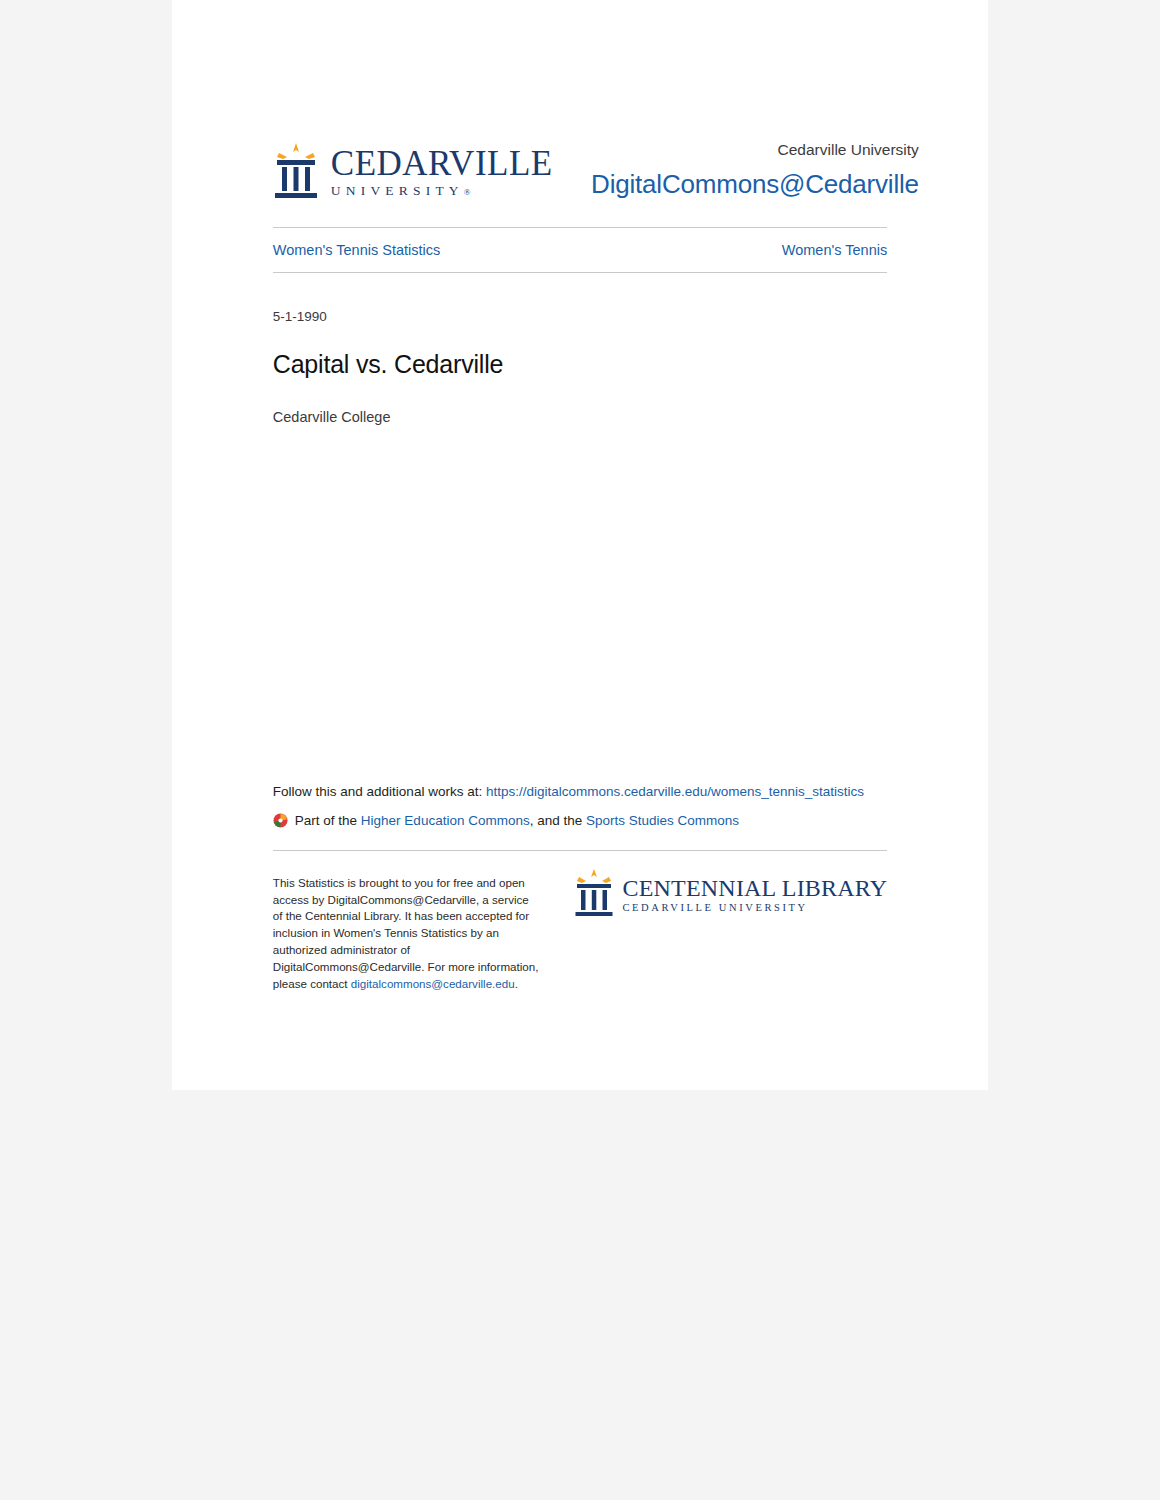CEDARVILLE
UNIVERSITY®
Cedarville University
DigitalCommons@Cedarville
Women's Tennis Statistics Women's Tennis
5-1-1990
Capital vs. Cedarville
Cedarville College
Follow this and additional works at: https://digitalcommons.cedarville.edu/womens_tennis_statistics
Part of the Higher Education Commons, and the Sports Studies Commons
This Statistics is brought to you for free and open access by DigitalCommons@Cedarville, a service of the Centennial Library. It has been accepted for inclusion in Women's Tennis Statistics by an authorized administrator of DigitalCommons@Cedarville. For more information, please contact digitalcommons@cedarville.edu.
CENTENNIAL LIBRARY
CEDARVILLE UNIVERSITY